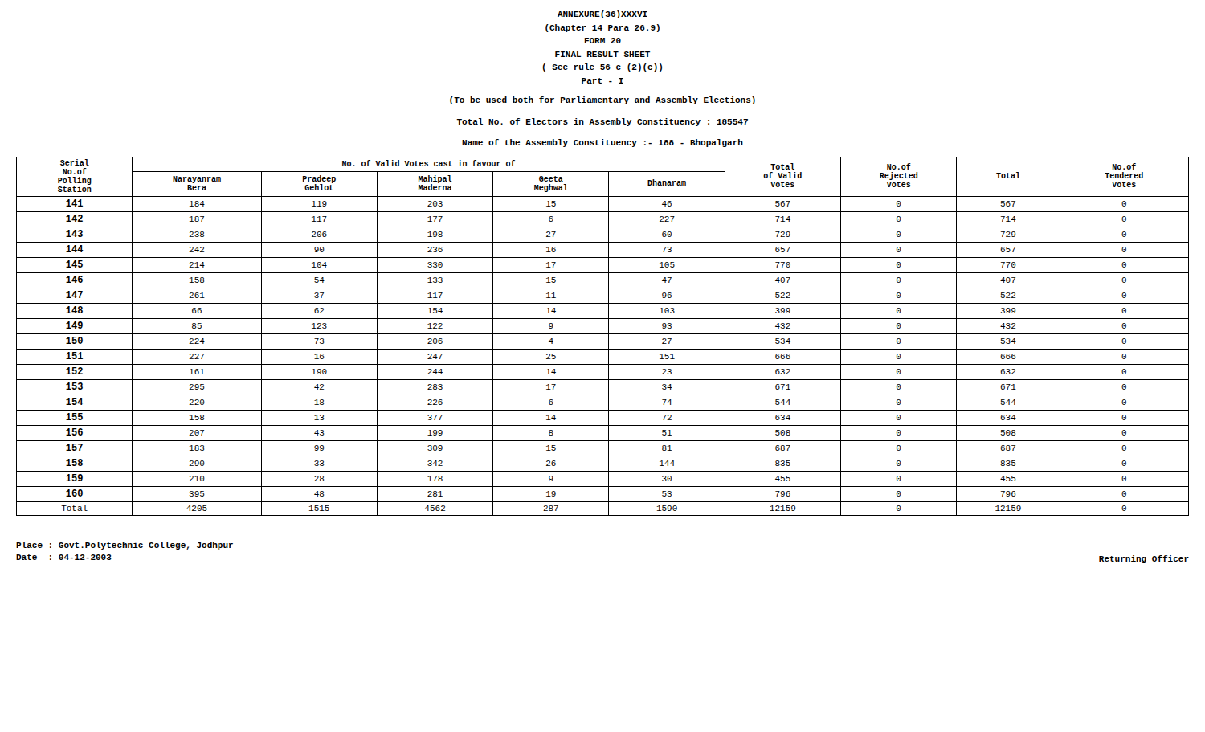ANNEXURE(36)XXXVI
(Chapter 14 Para 26.9)
FORM 20
FINAL RESULT SHEET
( See rule 56 c (2)(c))
Part - I
(To be used both for Parliamentary and Assembly Elections)
Total No. of Electors in Assembly Constituency : 185547
Name of the Assembly Constituency :- 188 - Bhopalgarh
| Serial No.of Polling Station | No. of Valid Votes cast in favour of | Total of Valid Votes | No.of Rejected Votes | Total | No.of Tendered Votes |
| --- | --- | --- | --- | --- | --- |
| Narayanram Bera | Pradeep Gehlot | Mahipal Maderna | Geeta Meghwal | Dhanaram |
| 141 | 184 | 119 | 203 | 15 | 46 | 567 | 0 | 567 | 0 |
| 142 | 187 | 117 | 177 | 6 | 227 | 714 | 0 | 714 | 0 |
| 143 | 238 | 206 | 198 | 27 | 60 | 729 | 0 | 729 | 0 |
| 144 | 242 | 90 | 236 | 16 | 73 | 657 | 0 | 657 | 0 |
| 145 | 214 | 104 | 330 | 17 | 105 | 770 | 0 | 770 | 0 |
| 146 | 158 | 54 | 133 | 15 | 47 | 407 | 0 | 407 | 0 |
| 147 | 261 | 37 | 117 | 11 | 96 | 522 | 0 | 522 | 0 |
| 148 | 66 | 62 | 154 | 14 | 103 | 399 | 0 | 399 | 0 |
| 149 | 85 | 123 | 122 | 9 | 93 | 432 | 0 | 432 | 0 |
| 150 | 224 | 73 | 206 | 4 | 27 | 534 | 0 | 534 | 0 |
| 151 | 227 | 16 | 247 | 25 | 151 | 666 | 0 | 666 | 0 |
| 152 | 161 | 190 | 244 | 14 | 23 | 632 | 0 | 632 | 0 |
| 153 | 295 | 42 | 283 | 17 | 34 | 671 | 0 | 671 | 0 |
| 154 | 220 | 18 | 226 | 6 | 74 | 544 | 0 | 544 | 0 |
| 155 | 158 | 13 | 377 | 14 | 72 | 634 | 0 | 634 | 0 |
| 156 | 207 | 43 | 199 | 8 | 51 | 508 | 0 | 508 | 0 |
| 157 | 183 | 99 | 309 | 15 | 81 | 687 | 0 | 687 | 0 |
| 158 | 290 | 33 | 342 | 26 | 144 | 835 | 0 | 835 | 0 |
| 159 | 210 | 28 | 178 | 9 | 30 | 455 | 0 | 455 | 0 |
| 160 | 395 | 48 | 281 | 19 | 53 | 796 | 0 | 796 | 0 |
| Total | 4205 | 1515 | 4562 | 287 | 1590 | 12159 | 0 | 12159 | 0 |
Place : Govt.Polytechnic College, Jodhpur
Date : 04-12-2003
Returning Officer